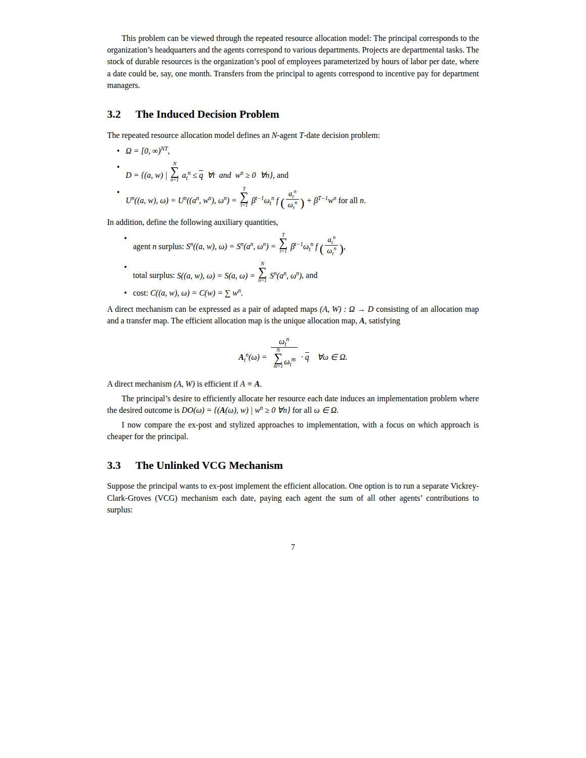This problem can be viewed through the repeated resource allocation model: The principal corresponds to the organization’s headquarters and the agents correspond to various departments. Projects are departmental tasks. The stock of durable resources is the organization’s pool of employees parameterized by hours of labor per date, where a date could be, say, one month. Transfers from the principal to agents correspond to incentive pay for department managers.
3.2 The Induced Decision Problem
The repeated resource allocation model defines an N-agent T-date decision problem:
Ω = [0, ∞)NT,
D = {(a, w) | N∑n=1 atn ≤ q ∀t and wn ≥ 0 ∀n}, and
Un((a, w), ω) = Un((an, wn), ωn) = T∑t=1 βt−1ωtn f (atn ωtn) + βT−1wn for all n.
In addition, define the following auxiliary quantities,
agent n surplus: Sn((a, w), ω) = Sn(an, ωn) = T∑t=1 βt−1ωtn f (atn ωtn),
total surplus: S((a, w), ω) = S(a, ω) = N∑n=1 Sn(an, ωn), and
cost: C((a, w), ω) = C(w) = ∑ wn.
A direct mechanism can be expressed as a pair of adapted maps (A, W) : Ω → D consisting of an allocation map and a transfer map. The efficient allocation map is the unique allocation map, A, satisfying
Atn(ω) = ωtn N∑m=1ωtm · q ∀ω ∈ Ω.
A direct mechanism (A, W) is efficient if A ≡ A.
The principal’s desire to efficiently allocate her resource each date induces an implementation problem where the desired outcome is DO(ω) = {(A(ω), w) | wn ≥ 0 ∀n} for all ω ∈ Ω.
I now compare the ex-post and stylized approaches to implementation, with a focus on which approach is cheaper for the principal.
3.3 The Unlinked VCG Mechanism
Suppose the principal wants to ex-post implement the efficient allocation. One option is to run a separate Vickrey-Clark-Groves (VCG) mechanism each date, paying each agent the sum of all other agents’ contributions to surplus:
7